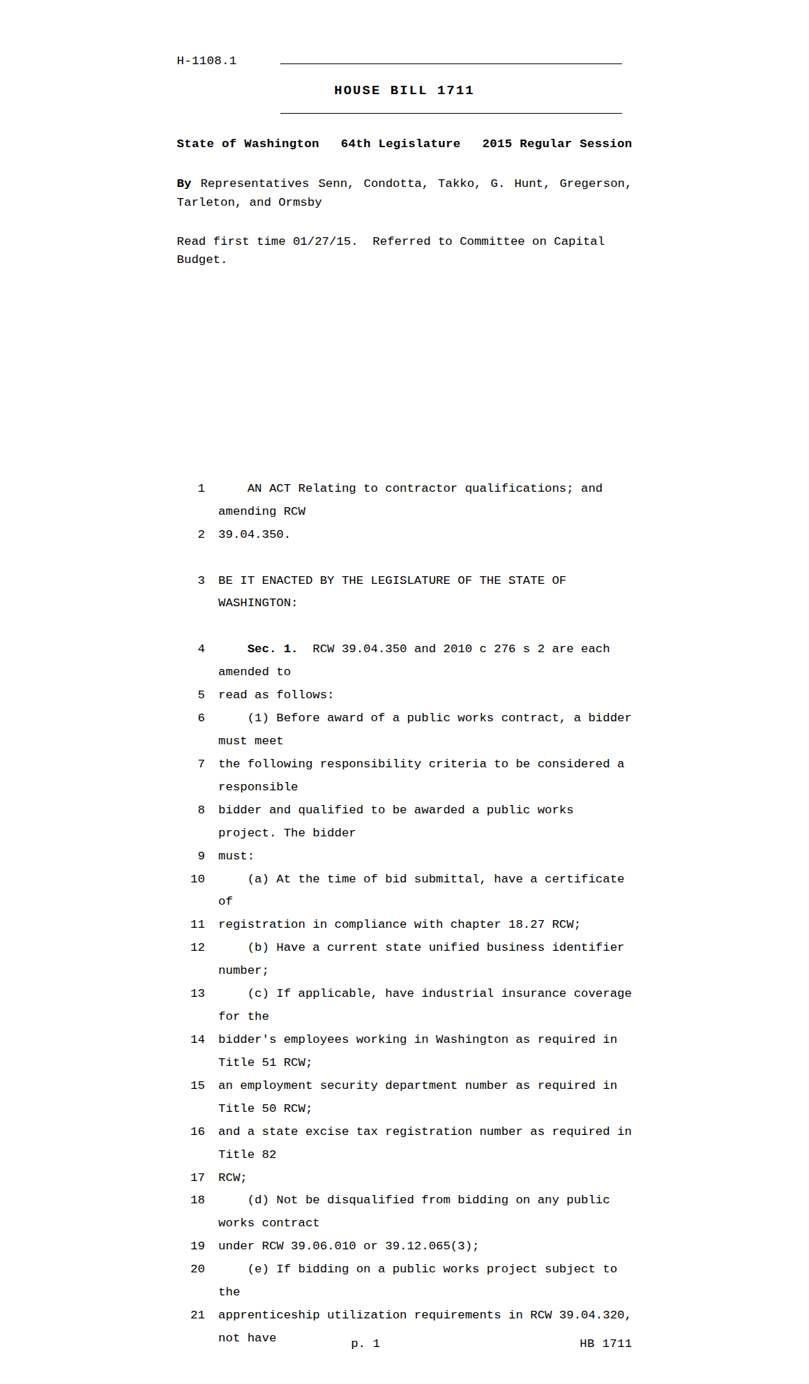H-1108.1
HOUSE BILL 1711
State of Washington 64th Legislature 2015 Regular Session
By Representatives Senn, Condotta, Takko, G. Hunt, Gregerson, Tarleton, and Ormsby
Read first time 01/27/15. Referred to Committee on Capital Budget.
AN ACT Relating to contractor qualifications; and amending RCW
39.04.350.
BE IT ENACTED BY THE LEGISLATURE OF THE STATE OF WASHINGTON:
Sec. 1. RCW 39.04.350 and 2010 c 276 s 2 are each amended to
read as follows:
(1) Before award of a public works contract, a bidder must meet
the following responsibility criteria to be considered a responsible
bidder and qualified to be awarded a public works project. The bidder
must:
(a) At the time of bid submittal, have a certificate of
registration in compliance with chapter 18.27 RCW;
(b) Have a current state unified business identifier number;
(c) If applicable, have industrial insurance coverage for the
bidder's employees working in Washington as required in Title 51 RCW;
an employment security department number as required in Title 50 RCW;
and a state excise tax registration number as required in Title 82
RCW;
(d) Not be disqualified from bidding on any public works contract
under RCW 39.06.010 or 39.12.065(3);
(e) If bidding on a public works project subject to the
apprenticeship utilization requirements in RCW 39.04.320, not have
p. 1 HB 1711